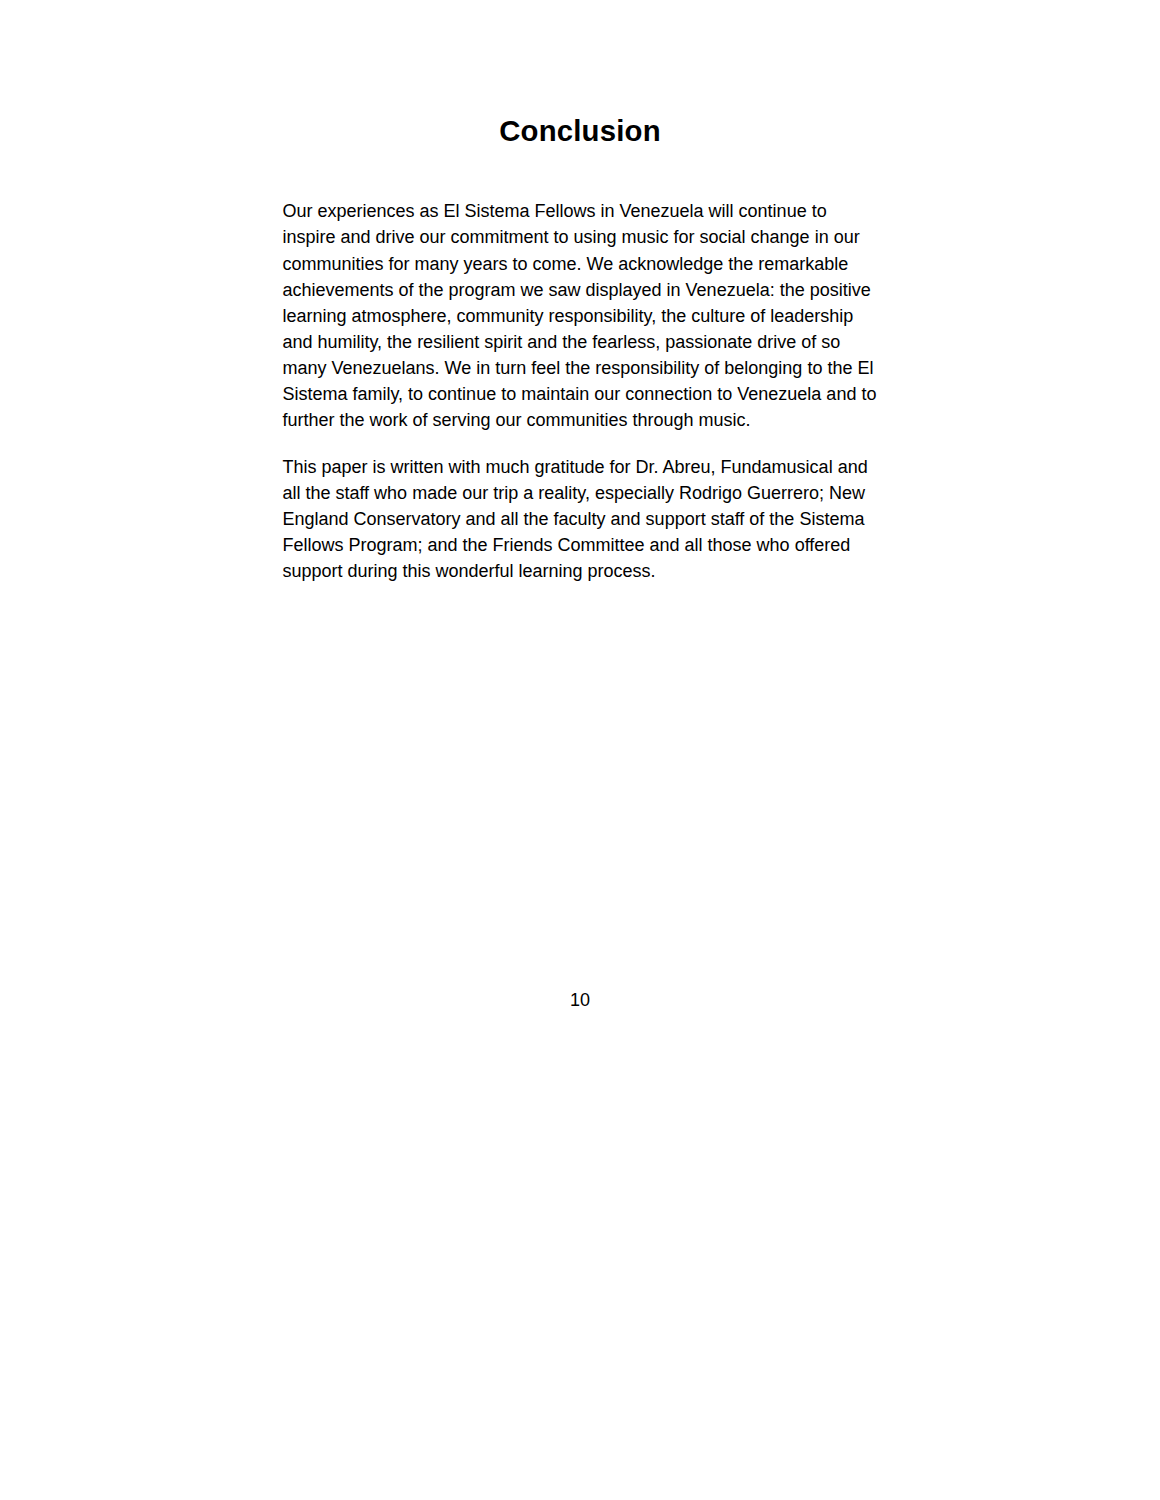Conclusion
Our experiences as El Sistema Fellows in Venezuela will continue to inspire and drive our commitment to using music for social change in our communities for many years to come. We acknowledge the remarkable achievements of the program we saw displayed in Venezuela: the positive learning atmosphere, community responsibility, the culture of leadership and humility, the resilient spirit and the fearless, passionate drive of so many Venezuelans. We in turn feel the responsibility of belonging to the El Sistema family, to continue to maintain our connection to Venezuela and to further the work of serving our communities through music.
This paper is written with much gratitude for Dr. Abreu, Fundamusical and all the staff who made our trip a reality, especially Rodrigo Guerrero; New England Conservatory and all the faculty and support staff of the Sistema Fellows Program; and the Friends Committee and all those who offered support during this wonderful learning process.
10